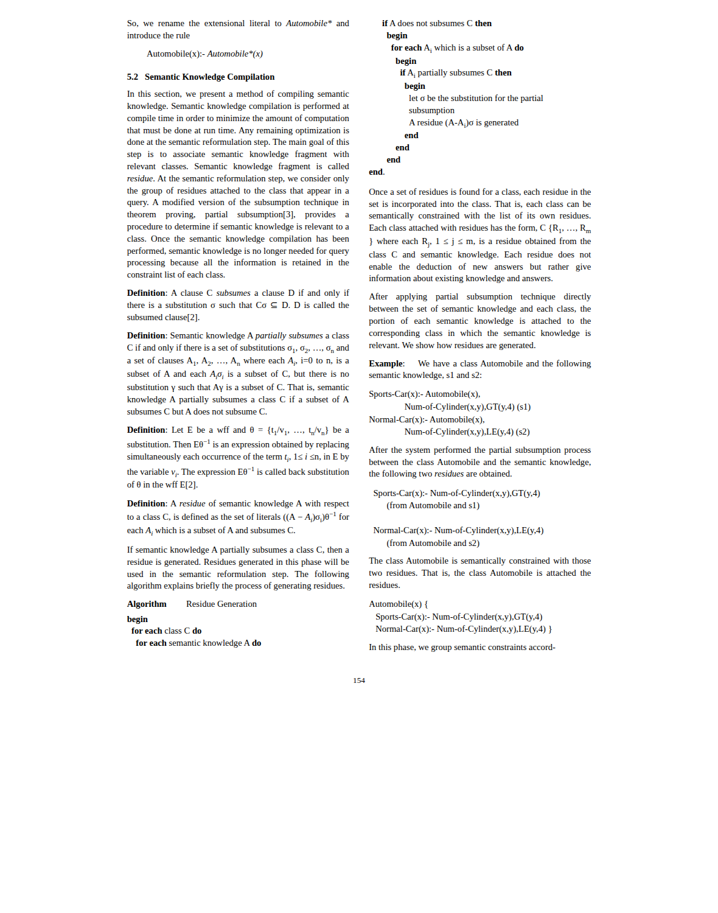So, we rename the extensional literal to Automobile* and introduce the rule
Automobile(x):- Automobile*(x)
5.2 Semantic Knowledge Compilation
In this section, we present a method of compiling semantic knowledge. Semantic knowledge compilation is performed at compile time in order to minimize the amount of computation that must be done at run time. Any remaining optimization is done at the semantic reformulation step. The main goal of this step is to associate semantic knowledge fragment with relevant classes. Semantic knowledge fragment is called residue. At the semantic reformulation step, we consider only the group of residues attached to the class that appear in a query. A modified version of the subsumption technique in theorem proving, partial subsumption[3], provides a procedure to determine if semantic knowledge is relevant to a class. Once the semantic knowledge compilation has been performed, semantic knowledge is no longer needed for query processing because all the information is retained in the constraint list of each class.
Definition: A clause C subsumes a clause D if and only if there is a substitution σ such that Cσ ⊆ D. D is called the subsumed clause[2].
Definition: Semantic knowledge A partially subsumes a class C if and only if there is a set of substitutions σ1, σ2, …, σn and a set of clauses A1, A2, …, An where each Ai, i=0 to n, is a subset of A and each Aiσi is a subset of C, but there is no substitution γ such that Aγ is a subset of C. That is, semantic knowledge A partially subsumes a class C if a subset of A subsumes C but A does not subsume C.
Definition: Let E be a wff and θ = {t1/v1, …, tn/vn} be a substitution. Then Eθ−1 is an expression obtained by replacing simultaneously each occurrence of the term ti, 1≤ i ≤n, in E by the variable vi. The expression Eθ−1 is called back substitution of θ in the wff E[2].
Definition: A residue of semantic knowledge A with respect to a class C, is defined as the set of literals ((A − Ai)σi)θ−1 for each Ai which is a subset of A and subsumes C.
If semantic knowledge A partially subsumes a class C, then a residue is generated. Residues generated in this phase will be used in the semantic reformulation step. The following algorithm explains briefly the process of generating residues.
Algorithm Residue Generation
begin
  for each class C do
    for each semantic knowledge A do
      if A does not subsumes C then
        begin
          for each Ai which is a subset of A do
            begin
              if Ai partially subsumes C then
                begin
                  let σ be the substitution for the partial
                  subsumption
                  A residue (A-Ai)σ is generated
                end
            end
        end
end.
Once a set of residues is found for a class, each residue in the set is incorporated into the class. That is, each class can be semantically constrained with the list of its own residues. Each class attached with residues has the form, C {R1, …, Rm } where each Rj, 1 ≤ j ≤ m, is a residue obtained from the class C and semantic knowledge. Each residue does not enable the deduction of new answers but rather give information about existing knowledge and answers.
After applying partial subsumption technique directly between the set of semantic knowledge and each class, the portion of each semantic knowledge is attached to the corresponding class in which the semantic knowledge is relevant. We show how residues are generated.
Example: We have a class Automobile and the following semantic knowledge, s1 and s2:
Sports-Car(x):- Automobile(x), Num-of-Cylinder(x,y),GT(y,4) (s1) Normal-Car(x):- Automobile(x), Num-of-Cylinder(x,y),LE(y,4) (s2)
After the system performed the partial subsumption process between the class Automobile and the semantic knowledge, the following two residues are obtained.
Sports-Car(x):- Num-of-Cylinder(x,y),GT(y,4) (from Automobile and s1) Normal-Car(x):- Num-of-Cylinder(x,y),LE(y,4) (from Automobile and s2)
The class Automobile is semantically constrained with those two residues. That is, the class Automobile is attached the residues.
Automobile(x) { Sports-Car(x):- Num-of-Cylinder(x,y),GT(y,4) Normal-Car(x):- Num-of-Cylinder(x,y),LE(y,4) }
In this phase, we group semantic constraints accord-
154